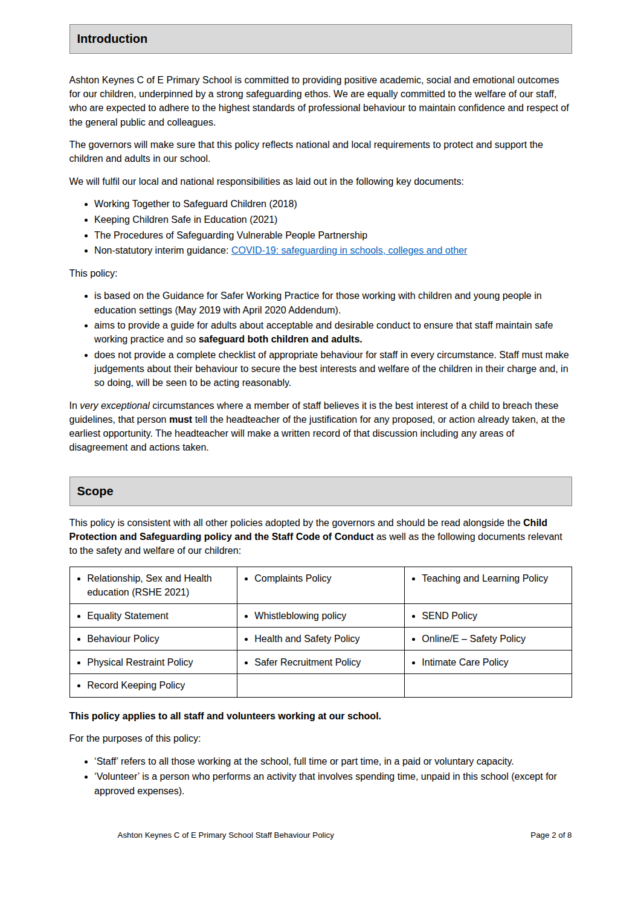Introduction
Ashton Keynes C of E Primary School is committed to providing positive academic, social and emotional outcomes for our children, underpinned by a strong safeguarding ethos. We are equally committed to the welfare of our staff, who are expected to adhere to the highest standards of professional behaviour to maintain confidence and respect of the general public and colleagues.
The governors will make sure that this policy reflects national and local requirements to protect and support the children and adults in our school.
We will fulfil our local and national responsibilities as laid out in the following key documents:
Working Together to Safeguard Children (2018)
Keeping Children Safe in Education (2021)
The Procedures of Safeguarding Vulnerable People Partnership
Non-statutory interim guidance: COVID-19: safeguarding in schools, colleges and other
This policy:
is based on the Guidance for Safer Working Practice for those working with children and young people in education settings (May 2019 with April 2020 Addendum).
aims to provide a guide for adults about acceptable and desirable conduct to ensure that staff maintain safe working practice and so safeguard both children and adults.
does not provide a complete checklist of appropriate behaviour for staff in every circumstance. Staff must make judgements about their behaviour to secure the best interests and welfare of the children in their charge and, in so doing, will be seen to be acting reasonably.
In very exceptional circumstances where a member of staff believes it is the best interest of a child to breach these guidelines, that person must tell the headteacher of the justification for any proposed, or action already taken, at the earliest opportunity. The headteacher will make a written record of that discussion including any areas of disagreement and actions taken.
Scope
This policy is consistent with all other policies adopted by the governors and should be read alongside the Child Protection and Safeguarding policy and the Staff Code of Conduct as well as the following documents relevant to the safety and welfare of our children:
| Relationship, Sex and Health education (RSHE 2021) | Complaints Policy | Teaching and Learning Policy |
| Equality Statement | Whistleblowing policy | SEND Policy |
| Behaviour Policy | Health and Safety Policy | Online/E – Safety Policy |
| Physical Restraint Policy | Safer Recruitment Policy | Intimate Care Policy |
| Record Keeping Policy | | |
This policy applies to all staff and volunteers working at our school.
For the purposes of this policy:
‘Staff’ refers to all those working at the school, full time or part time, in a paid or voluntary capacity.
‘Volunteer’ is a person who performs an activity that involves spending time, unpaid in this school (except for approved expenses).
Ashton Keynes C of E Primary School Staff Behaviour Policy Page 2 of 8